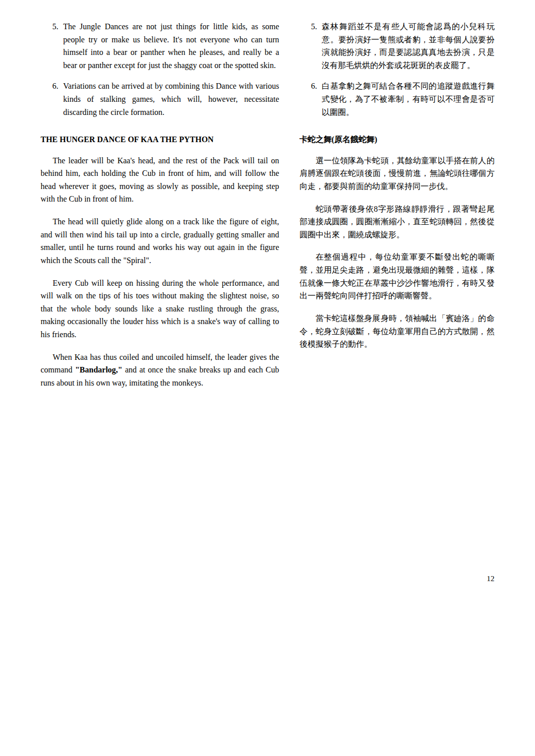5. The Jungle Dances are not just things for little kids, as some people try or make us believe. It's not everyone who can turn himself into a bear or panther when he pleases, and really be a bear or panther except for just the shaggy coat or the spotted skin.
6. Variations can be arrived at by combining this Dance with various kinds of stalking games, which will, however, necessitate discarding the circle formation.
THE HUNGER DANCE OF KAA THE PYTHON
The leader will be Kaa's head, and the rest of the Pack will tail on behind him, each holding the Cub in front of him, and will follow the head wherever it goes, moving as slowly as possible, and keeping step with the Cub in front of him.
The head will quietly glide along on a track like the figure of eight, and will then wind his tail up into a circle, gradually getting smaller and smaller, until he turns round and works his way out again in the figure which the Scouts call the "Spiral".
Every Cub will keep on hissing during the whole performance, and will walk on the tips of his toes without making the slightest noise, so that the whole body sounds like a snake rustling through the grass, making occasionally the louder hiss which is a snake's way of calling to his friends.
When Kaa has thus coiled and uncoiled himself, the leader gives the command "Bandarlog," and at once the snake breaks up and each Cub runs about in his own way, imitating the monkeys.
5. 森林舞蹈並不是有些人可能會認爲的小兒科玩意。要扮演好一隻熊或者豹，並非每個人說要扮演就能扮演好，而是要認認真真地去扮演，只是沒有那毛烘烘的外套或花斑斑的表皮罷了。
6. 白基拿豹之舞可結合各種不同的追蹤遊戲進行舞式變化，為了不被牽制，有時可以不理會是否可以圍圈。
卡蛇之舞(原名餓蛇舞)
選一位領隊為卡蛇頭，其餘幼童軍以手搭在前人的肩膊逐個跟在蛇頭後面，慢慢前進，無論蛇頭往哪個方向走，都要與前面的幼童軍保持同一步伐。
蛇頭帶著後身依8字形路線靜靜滑行，跟著彎起尾部連接成圓圈，圓圈漸漸縮小，直至蛇頭轉回，然後從圓圈中出來，圍繞成螺旋形。
在整個過程中，每位幼童軍要不斷發出蛇的嘶嘶聲，並用足尖走路，避免出現最微細的雜聲，這樣，隊伍就像一條大蛇正在草叢中沙沙作響地滑行，有時又發出一兩聲蛇向同伴打招呼的嘶嘶響聲。
當卡蛇這樣盤身展身時，領袖喊出「賓廸洛」的命令，蛇身立刻破斷，每位幼童軍用自己的方式散開，然後模擬猴子的動作。
12